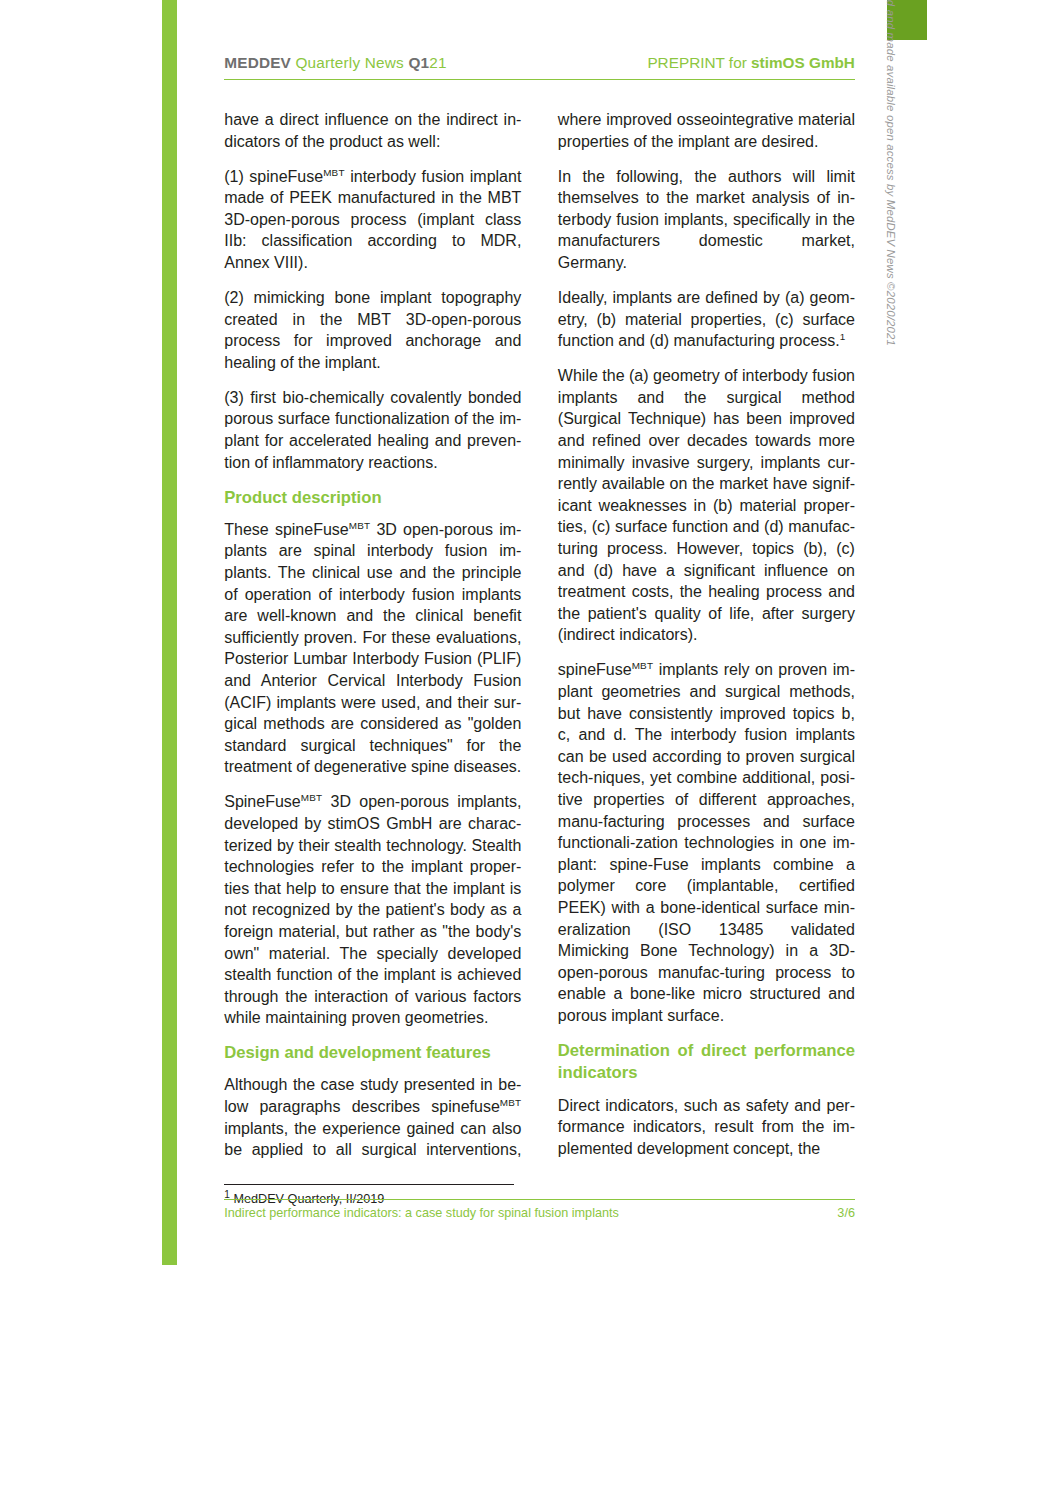MEDDEV Quarterly News Q121
PREPRINT for stimOS GmbH
have a direct influence on the indirect indicators of the product as well:
(1) spineFuseMBT interbody fusion implant made of PEEK manufactured in the MBT 3D-open-porous process (implant class IIb: classification according to MDR, Annex VIII).
(2) mimicking bone implant topography created in the MBT 3D-open-porous process for improved anchorage and healing of the implant.
(3) first bio-chemically covalently bonded porous surface functionalization of the implant for accelerated healing and prevention of inflammatory reactions.
Product description
These spineFuseMBT 3D open-porous implants are spinal interbody fusion implants. The clinical use and the principle of operation of interbody fusion implants are well-known and the clinical benefit sufficiently proven. For these evaluations, Posterior Lumbar Interbody Fusion (PLIF) and Anterior Cervical Interbody Fusion (ACIF) implants were used, and their surgical methods are considered as "golden standard surgical techniques" for the treatment of degenerative spine diseases.
SpineFuseMBT 3D open-porous implants, developed by stimOS GmbH are characterized by their stealth technology. Stealth technologies refer to the implant properties that help to ensure that the implant is not recognized by the patient's body as a foreign material, but rather as "the body's own" material. The specially developed stealth function of the implant is achieved through the interaction of various factors while maintaining proven geometries.
Design and development features
Although the case study presented in below paragraphs describes spinefuseMBT implants, the experience gained can also be applied to all surgical interventions, where improved osseointegrative material properties of the implant are desired.
In the following, the authors will limit themselves to the market analysis of interbody fusion implants, specifically in the manufacturers domestic market, Germany.
Ideally, implants are defined by (a) geometry, (b) material properties, (c) surface function and (d) manufacturing process.1
While the (a) geometry of interbody fusion implants and the surgical method (Surgical Technique) has been improved and refined over decades towards more minimally invasive surgery, implants currently available on the market have significant weaknesses in (b) material properties, (c) surface function and (d) manufacturing process. However, topics (b), (c) and (d) have a significant influence on treatment costs, the healing process and the patient's quality of life, after surgery (indirect indicators).
spineFuseMBT implants rely on proven implant geometries and surgical methods, but have consistently improved topics b, c, and d. The interbody fusion implants can be used according to proven surgical tech-niques, yet combine additional, positive properties of different approaches, manu-facturing processes and surface functionali-zation technologies in one implant: spine-Fuse implants combine a polymer core (implantable, certified PEEK) with a bone-identical surface mineralization (ISO 13485 validated Mimicking Bone Technology) in a 3D-open-porous manufac-turing process to enable a bone-like micro structured and porous implant surface.
Determination of direct performance indicators
Direct indicators, such as safety and performance indicators, result from the implemented development concept, the
1 MedDEV Quarterly, II/2019
distributed and made available open access by MedDEV News ©2020/2021
Indirect performance indicators: a case study for spinal fusion implants
3/6